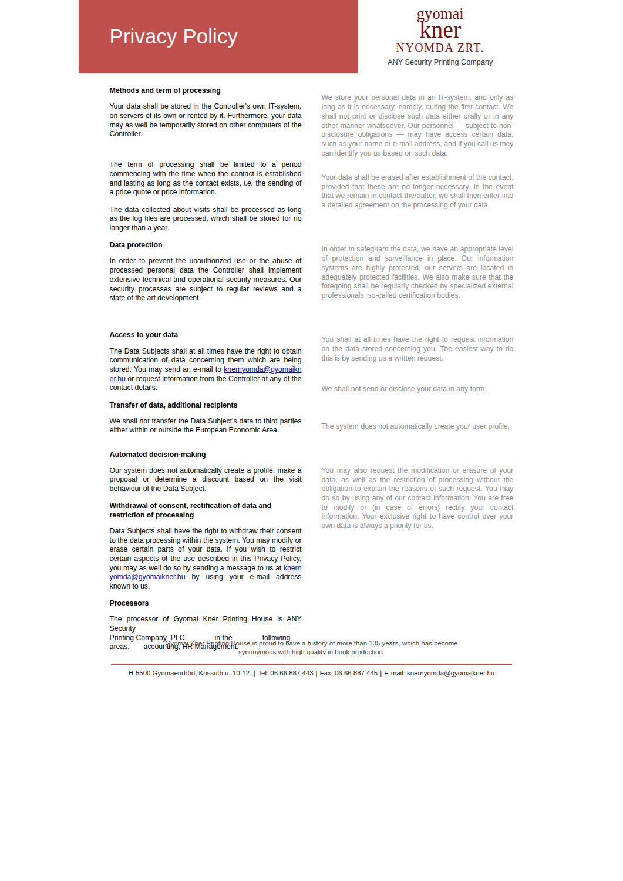Privacy Policy
gyomai kner NYOMDA ZRT.
ANY Security Printing Company
Methods and term of processing
Your data shall be stored in the Controller's own IT-system, on servers of its own or rented by it. Furthermore, your data may as well be temporarily stored on other computers of the Controller.
The term of processing shall be limited to a period commencing with the time when the contact is established and lasting as long as the contact exists, i.e. the sending of a price quote or price information.
The data collected about visits shall be processed as long as the log files are processed, which shall be stored for no longer than a year.
Data protection
In order to prevent the unauthorized use or the abuse of processed personal data the Controller shall implement extensive technical and operational security measures. Our security processes are subject to regular reviews and a state of the art development.
Access to your data
The Data Subjects shall at all times have the right to obtain communication of data concerning them which are being stored. You may send an e-mail to knernyomda@gyomaikner.hu or request information from the Controller at any of the contact details.
Transfer of data, additional recipients
We shall not transfer the Data Subject's data to third parties either within or outside the European Economic Area.
Automated decision-making
Our system does not automatically create a profile, make a proposal or determine a discount based on the visit behaviour of the Data Subject.
Withdrawal of consent, rectification of data and restriction of processing
Data Subjects shall have the right to withdraw their consent to the data processing within the system. You may modify or erase certain parts of your data. If you wish to restrict certain aspects of the use described in this Privacy Policy, you may as well do so by sending a message to us at knernyomda@gyomaikner.hu by using your e-mail address known to us.
Processors
The processor of Gyomai Kner Printing House is ANY Security
Printing Company PLC. in the following
areas: accounting, HR Management.
We store your personal data in an IT-system, and only as long as it is necessary, namely, during the first contact. We shall not print or disclose such data either orally or in any other manner whatsoever. Our personnel — subject to non-disclosure obligations — may have access certain data, such as your name or e-mail address, and if you call us they can identify you us based on such data.
Your data shall be erased after establishment of the contact, provided that these are no longer necessary. In the event that we remain in contact thereafter, we shall then enter into a detailed agreement on the processing of your data.
In order to safeguard the data, we have an appropriate level of protection and surveillance in place. Our information systems are highly protected, our servers are located in adequately protected facilities. We also make sure that the foregoing shall be regularly checked by specialized external professionals, so-called certification bodies.
You shall at all times have the right to request information on the data stored concerning you. The easiest way to do this is by sending us a written request.
We shall not send or disclose your data in any form.
The system does not automatically create your user profile.
You may also request the modification or erasure of your data, as well as the restriction of processing without the obligation to explain the reasons of such request. You may do so by using any of our contact information. You are free to modify or (in case of errors) rectify your contact information. Your exclusive right to have control over your own data is always a priority for us.
Gyomai Kner Printing House is proud to have a history of more than 135 years, which has become
synonymous with high quality in book production.
H-5500 Gyomaendrőd, Kossuth u. 10-12.|Tel: 06 66 887 443|Fax: 06 66 887 445|E-mail: knernyomda@gyomaikner.hu